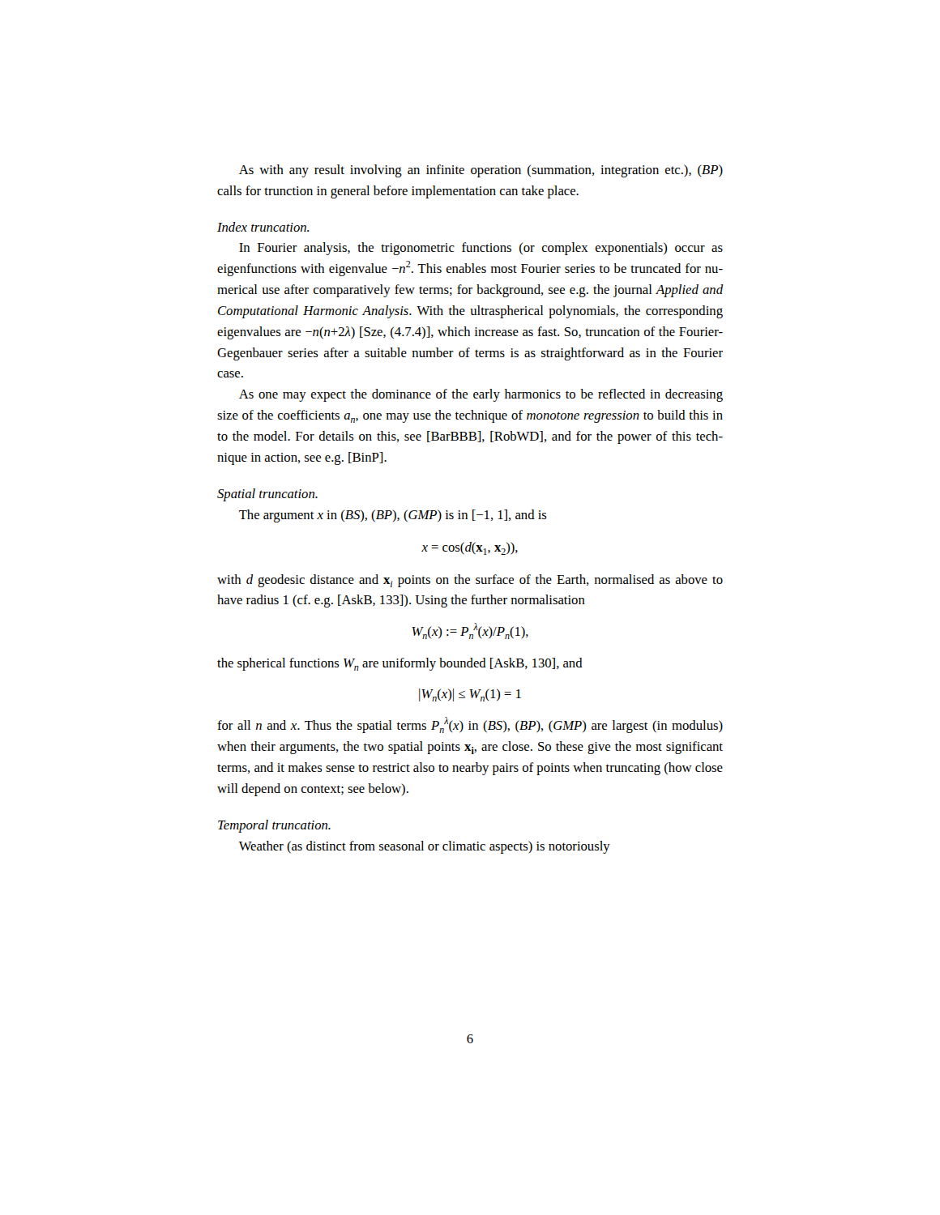As with any result involving an infinite operation (summation, integration etc.), (BP) calls for trunction in general before implementation can take place.
Index truncation.
In Fourier analysis, the trigonometric functions (or complex exponentials) occur as eigenfunctions with eigenvalue −n2. This enables most Fourier series to be truncated for numerical use after comparatively few terms; for background, see e.g. the journal Applied and Computational Harmonic Analysis. With the ultraspherical polynomials, the corresponding eigenvalues are −n(n+2λ) [Sze, (4.7.4)], which increase as fast. So, truncation of the Fourier-Gegenbauer series after a suitable number of terms is as straightforward as in the Fourier case.
As one may expect the dominance of the early harmonics to be reflected in decreasing size of the coefficients an, one may use the technique of monotone regression to build this in to the model. For details on this, see [BarBBB], [RobWD], and for the power of this technique in action, see e.g. [BinP].
Spatial truncation.
The argument x in (BS), (BP), (GMP) is in [−1, 1], and is
x = cos(d(x1, x2)),
with d geodesic distance and xi points on the surface of the Earth, normalised as above to have radius 1 (cf. e.g. [AskB, 133]). Using the further normalisation
Wn(x) := Pnλ(x)/Pn(1),
the spherical functions Wn are uniformly bounded [AskB, 130], and
|Wn(x)| ≤ Wn(1) = 1
for all n and x. Thus the spatial terms Pnλ(x) in (BS), (BP), (GMP) are largest (in modulus) when their arguments, the two spatial points xi, are close. So these give the most significant terms, and it makes sense to restrict also to nearby pairs of points when truncating (how close will depend on context; see below).
Temporal truncation.
Weather (as distinct from seasonal or climatic aspects) is notoriously
6